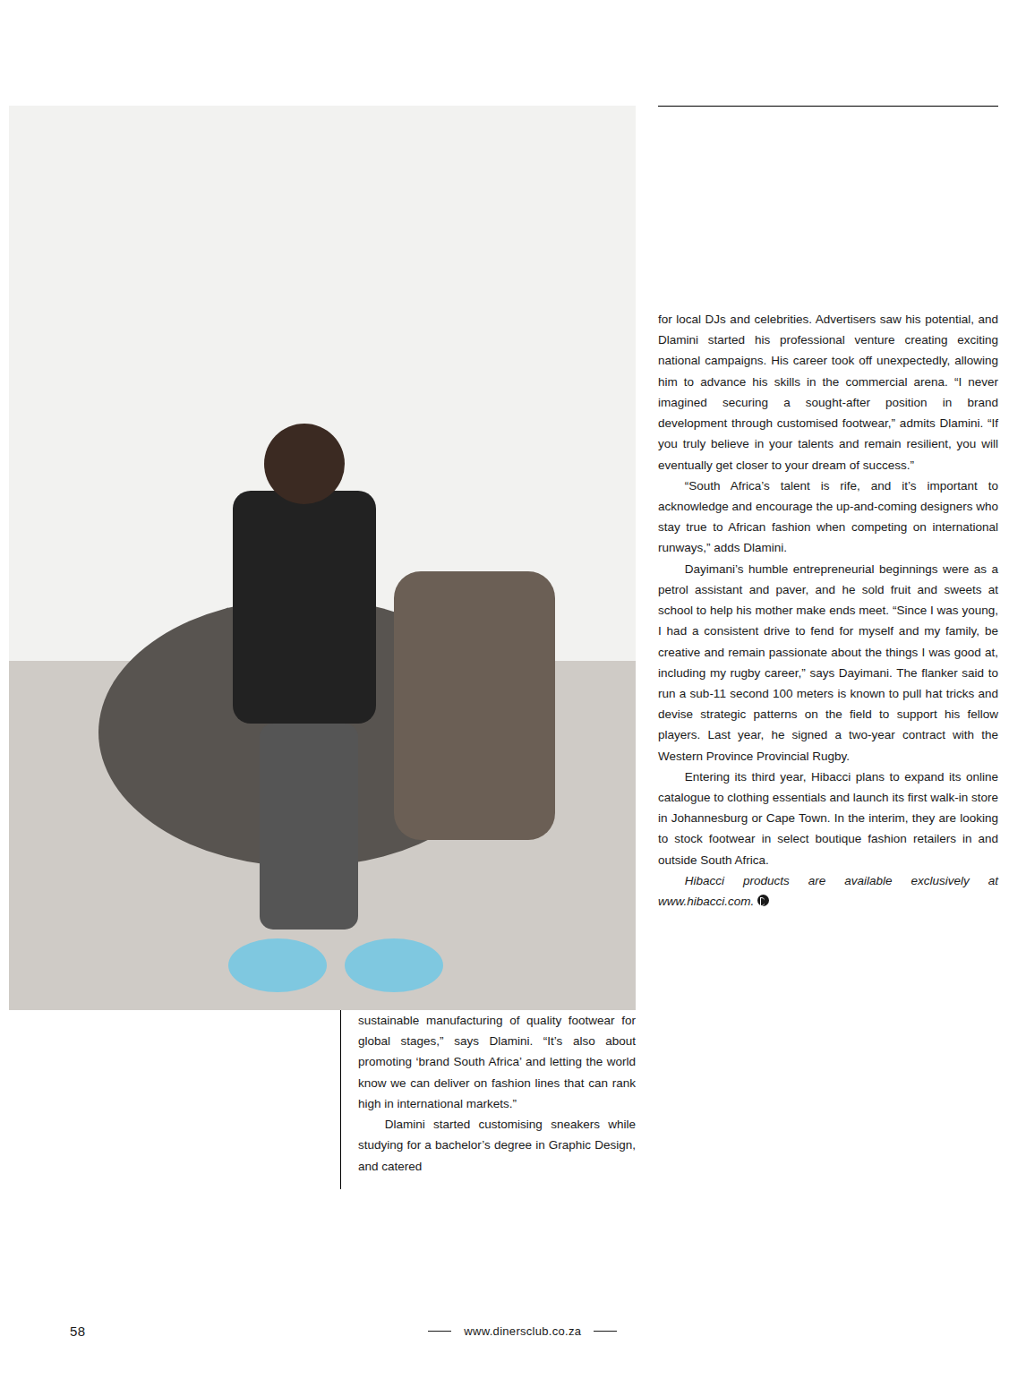sustainable manufacturing of quality footwear for global stages,” says Dlamini. “It’s also about promoting ‘brand South Africa’ and letting the world know we can deliver on fashion lines that can rank high in international markets.”
Dlamini started customising sneakers while studying for a bachelor’s degree in Graphic Design, and catered
for local DJs and celebrities. Advertisers saw his potential, and Dlamini started his professional venture creating exciting national campaigns. His career took off unexpectedly, allowing him to advance his skills in the commercial arena. “I never imagined securing a sought-after position in brand development through customised footwear,” admits Dlamini. “If you truly believe in your talents and remain resilient, you will eventually get closer to your dream of success.”
“South Africa’s talent is rife, and it’s important to acknowledge and encourage the up-and-coming designers who stay true to African fashion when competing on international runways,” adds Dlamini.
Dayimani’s humble entrepreneurial beginnings were as a petrol assistant and paver, and he sold fruit and sweets at school to help his mother make ends meet. “Since I was young, I had a consistent drive to fend for myself and my family, be creative and remain passionate about the things I was good at, including my rugby career,” says Dayimani. The flanker said to run a sub-11 second 100 meters is known to pull hat tricks and devise strategic patterns on the field to support his fellow players. Last year, he signed a two-year contract with the Western Province Provincial Rugby.
Entering its third year, Hibacci plans to expand its online catalogue to clothing essentials and launch its first walk-in store in Johannesburg or Cape Town. In the interim, they are looking to stock footwear in select boutique fashion retailers in and outside South Africa.
Hibacci products are available exclusively at www.hibacci.com.
58
www.dinersclub.co.za